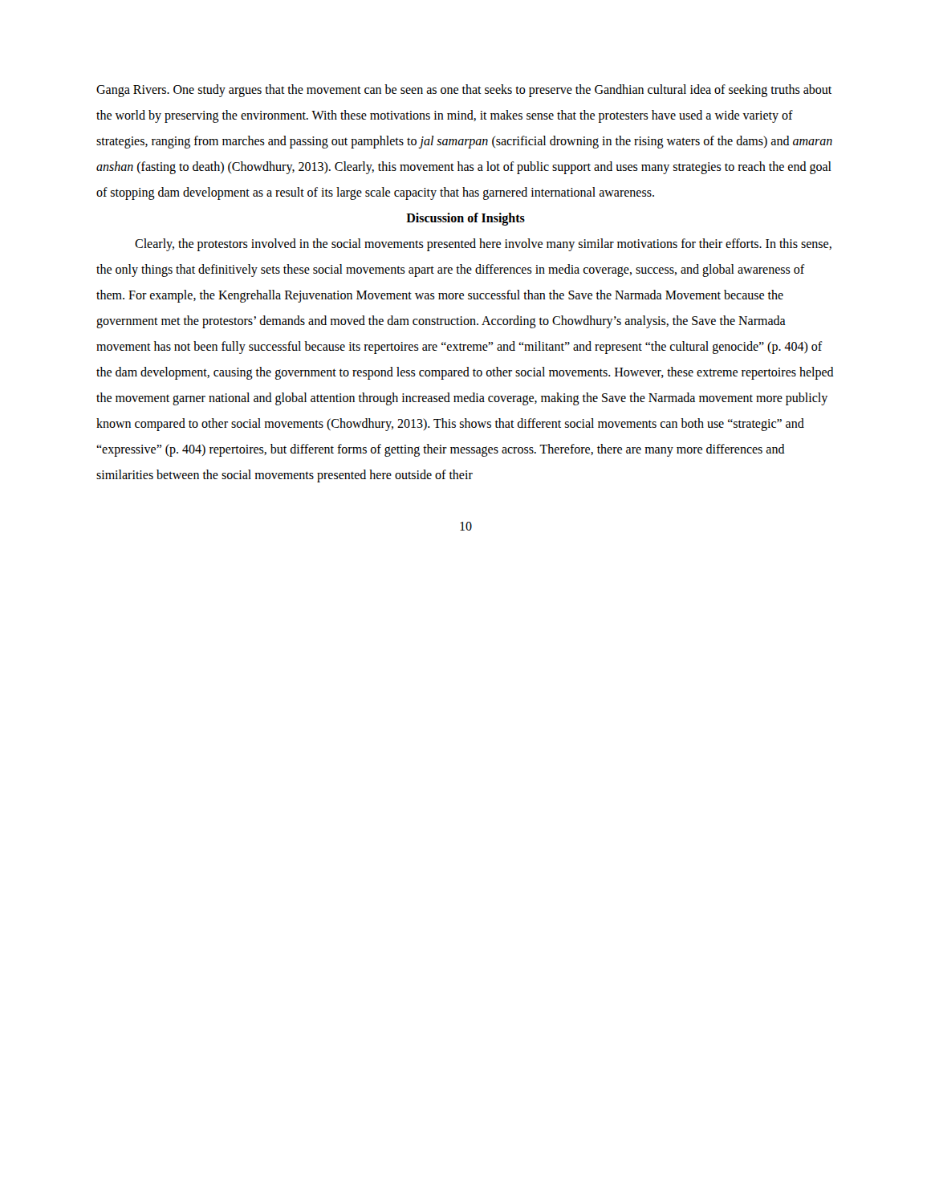Ganga Rivers. One study argues that the movement can be seen as one that seeks to preserve the Gandhian cultural idea of seeking truths about the world by preserving the environment. With these motivations in mind, it makes sense that the protesters have used a wide variety of strategies, ranging from marches and passing out pamphlets to jal samarpan (sacrificial drowning in the rising waters of the dams) and amaran anshan (fasting to death) (Chowdhury, 2013). Clearly, this movement has a lot of public support and uses many strategies to reach the end goal of stopping dam development as a result of its large scale capacity that has garnered international awareness.
Discussion of Insights
Clearly, the protestors involved in the social movements presented here involve many similar motivations for their efforts. In this sense, the only things that definitively sets these social movements apart are the differences in media coverage, success, and global awareness of them. For example, the Kengrehalla Rejuvenation Movement was more successful than the Save the Narmada Movement because the government met the protestors’ demands and moved the dam construction. According to Chowdhury’s analysis, the Save the Narmada movement has not been fully successful because its repertoires are “extreme” and “militant” and represent “the cultural genocide” (p. 404) of the dam development, causing the government to respond less compared to other social movements. However, these extreme repertoires helped the movement garner national and global attention through increased media coverage, making the Save the Narmada movement more publicly known compared to other social movements (Chowdhury, 2013). This shows that different social movements can both use “strategic” and “expressive” (p. 404) repertoires, but different forms of getting their messages across. Therefore, there are many more differences and similarities between the social movements presented here outside of their
10